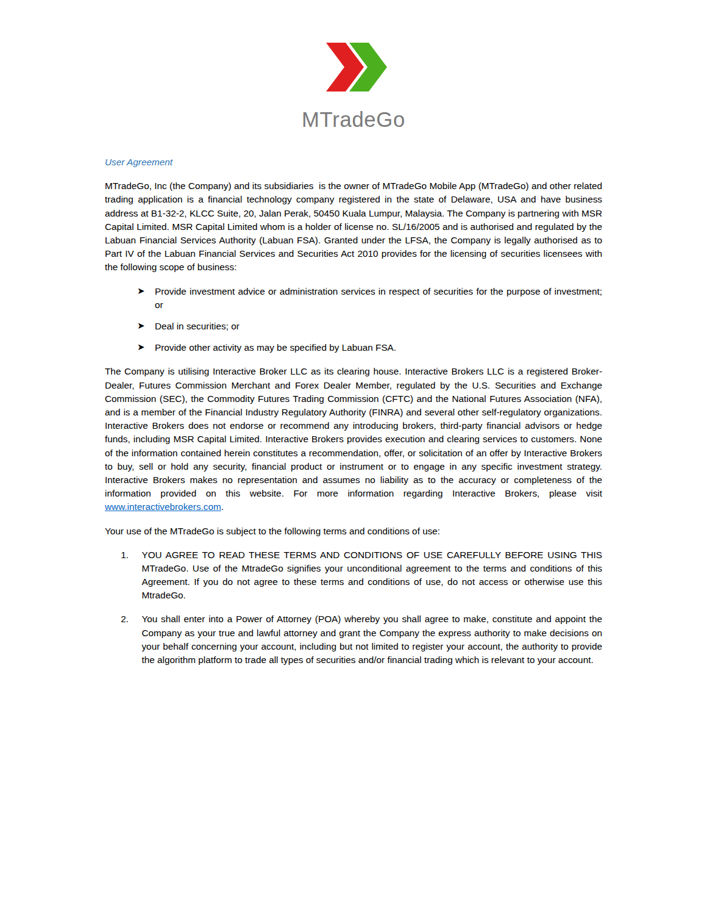MTradeGo
User Agreement
MTradeGo, Inc (the Company) and its subsidiaries is the owner of MTradeGo Mobile App (MTradeGo) and other related trading application is a financial technology company registered in the state of Delaware, USA and have business address at B1-32-2, KLCC Suite, 20, Jalan Perak, 50450 Kuala Lumpur, Malaysia. The Company is partnering with MSR Capital Limited. MSR Capital Limited whom is a holder of license no. SL/16/2005 and is authorised and regulated by the Labuan Financial Services Authority (Labuan FSA). Granted under the LFSA, the Company is legally authorised as to Part IV of the Labuan Financial Services and Securities Act 2010 provides for the licensing of securities licensees with the following scope of business:
Provide investment advice or administration services in respect of securities for the purpose of investment; or
Deal in securities; or
Provide other activity as may be specified by Labuan FSA.
The Company is utilising Interactive Broker LLC as its clearing house. Interactive Brokers LLC is a registered Broker-Dealer, Futures Commission Merchant and Forex Dealer Member, regulated by the U.S. Securities and Exchange Commission (SEC), the Commodity Futures Trading Commission (CFTC) and the National Futures Association (NFA), and is a member of the Financial Industry Regulatory Authority (FINRA) and several other self-regulatory organizations. Interactive Brokers does not endorse or recommend any introducing brokers, third-party financial advisors or hedge funds, including MSR Capital Limited. Interactive Brokers provides execution and clearing services to customers. None of the information contained herein constitutes a recommendation, offer, or solicitation of an offer by Interactive Brokers to buy, sell or hold any security, financial product or instrument or to engage in any specific investment strategy. Interactive Brokers makes no representation and assumes no liability as to the accuracy or completeness of the information provided on this website. For more information regarding Interactive Brokers, please visit www.interactivebrokers.com.
Your use of the MTradeGo is subject to the following terms and conditions of use:
YOU AGREE TO READ THESE TERMS AND CONDITIONS OF USE CAREFULLY BEFORE USING THIS MTradeGo. Use of the MtradeGo signifies your unconditional agreement to the terms and conditions of this Agreement. If you do not agree to these terms and conditions of use, do not access or otherwise use this MtradeGo.
You shall enter into a Power of Attorney (POA) whereby you shall agree to make, constitute and appoint the Company as your true and lawful attorney and grant the Company the express authority to make decisions on your behalf concerning your account, including but not limited to register your account, the authority to provide the algorithm platform to trade all types of securities and/or financial trading which is relevant to your account.